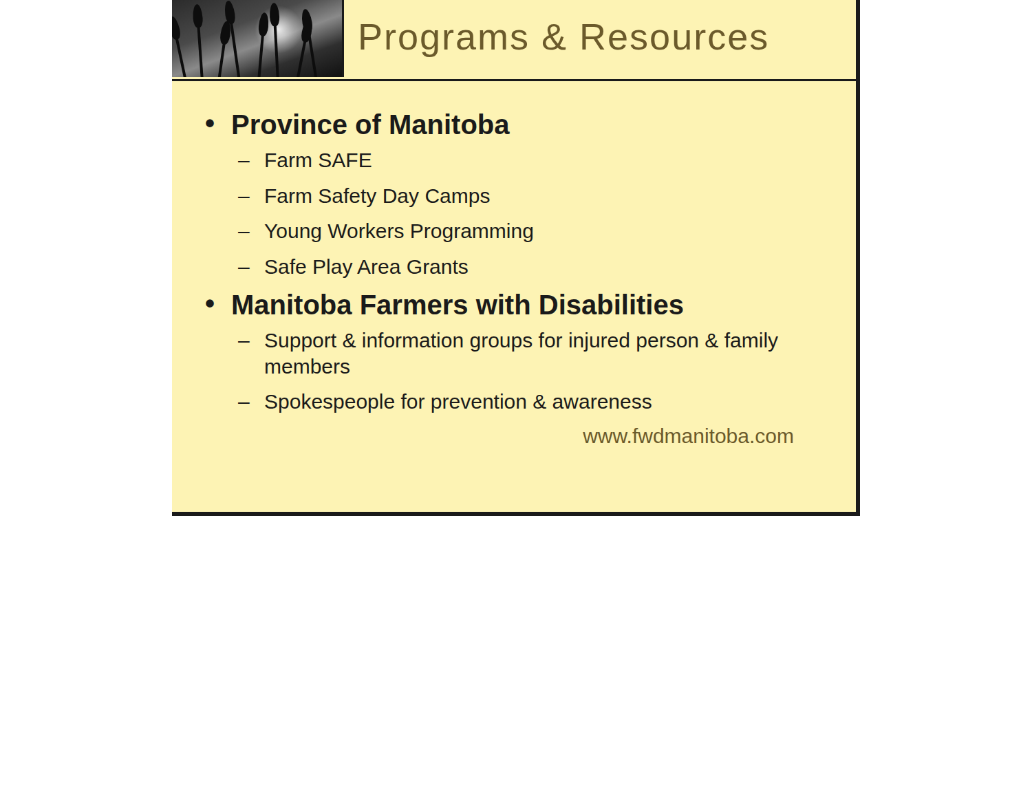Programs & Resources
Province of Manitoba
Farm SAFE
Farm Safety Day Camps
Young Workers Programming
Safe Play Area Grants
Manitoba Farmers with Disabilities
Support & information groups for injured person & family members
Spokespeople for prevention & awareness
www.fwdmanitoba.com